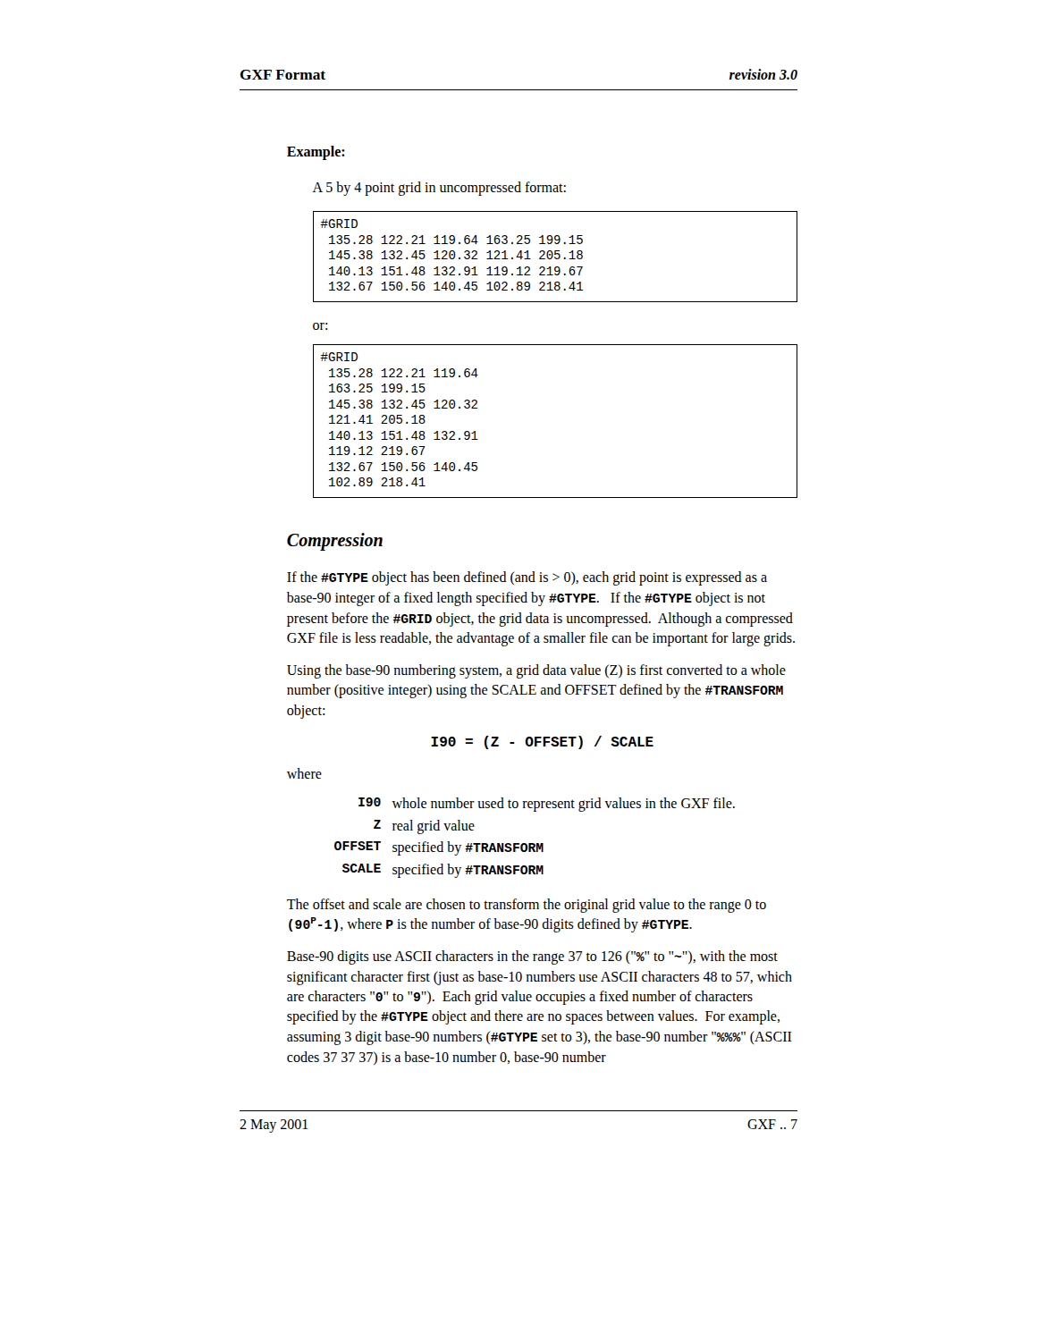GXF Format
revision 3.0
Example:
A 5 by 4 point grid in uncompressed format:
#GRID
 135.28 122.21 119.64 163.25 199.15
 145.38 132.45 120.32 121.41 205.18
 140.13 151.48 132.91 119.12 219.67
 132.67 150.56 140.45 102.89 218.41
or:
#GRID
 135.28 122.21 119.64
 163.25 199.15
 145.38 132.45 120.32
 121.41 205.18
 140.13 151.48 132.91
 119.12 219.67
 132.67 150.56 140.45
 102.89 218.41
Compression
If the #GTYPE object has been defined (and is > 0), each grid point is expressed as a base-90 integer of a fixed length specified by #GTYPE. If the #GTYPE object is not present before the #GRID object, the grid data is uncompressed. Although a compressed GXF file is less readable, the advantage of a smaller file can be important for large grids.
Using the base-90 numbering system, a grid data value (Z) is first converted to a whole number (positive integer) using the SCALE and OFFSET defined by the #TRANSFORM object:
I90 = (Z - OFFSET) / SCALE
where
| I90 | whole number used to represent grid values in the GXF file. |
| Z | real grid value |
| OFFSET | specified by #TRANSFORM |
| SCALE | specified by #TRANSFORM |
The offset and scale are chosen to transform the original grid value to the range 0 to (90P-1), where P is the number of base-90 digits defined by #GTYPE.
Base-90 digits use ASCII characters in the range 37 to 126 ("%" to "~"), with the most significant character first (just as base-10 numbers use ASCII characters 48 to 57, which are characters "0" to "9"). Each grid value occupies a fixed number of characters specified by the #GTYPE object and there are no spaces between values. For example, assuming 3 digit base-90 numbers (#GTYPE set to 3), the base-90 number "%%%" (ASCII codes 37 37 37) is a base-10 number 0, base-90 number
2 May 2001
GXF .. 7